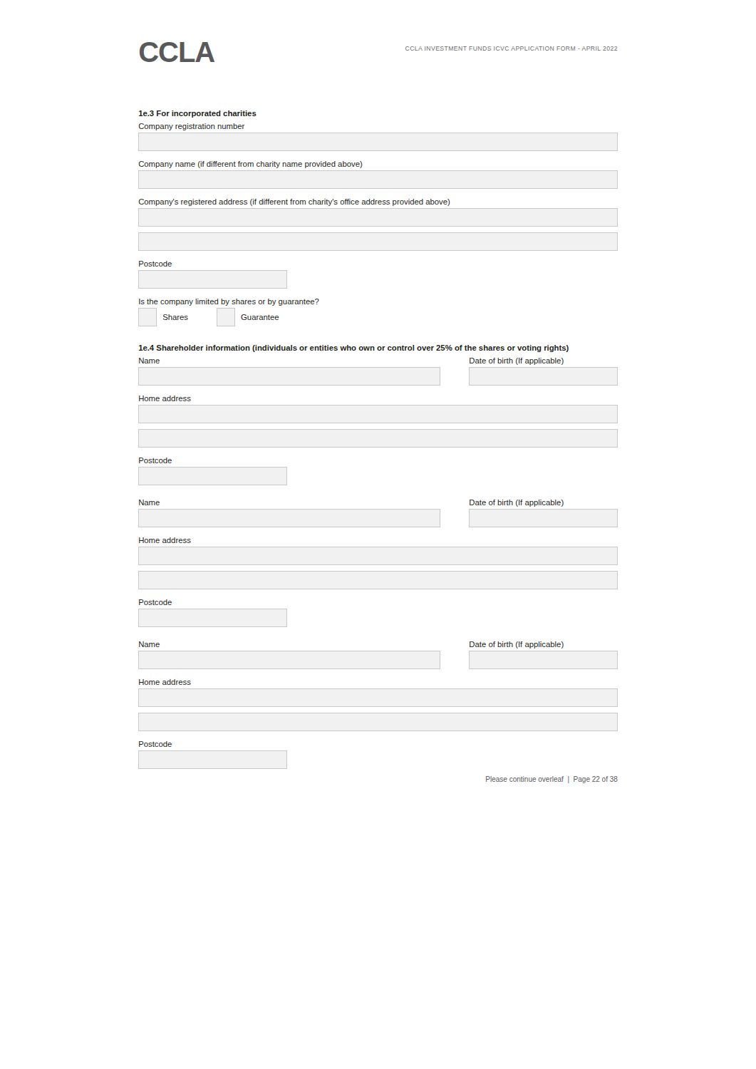CCLA
CCLA INVESTMENT FUNDS ICVC APPLICATION FORM - APRIL 2022
1e.3 For incorporated charities
Company registration number
Company name (if different from charity name provided above)
Company's registered address (if different from charity's office address provided above)
Postcode
Is the company limited by shares or by guarantee?
Shares
Guarantee
1e.4 Shareholder information (individuals or entities who own or control over 25% of the shares or voting rights)
Name
Date of birth (If applicable)
Home address
Postcode
Name
Date of birth (If applicable)
Home address
Postcode
Name
Date of birth (If applicable)
Home address
Postcode
Please continue overleaf | Page 22 of 38